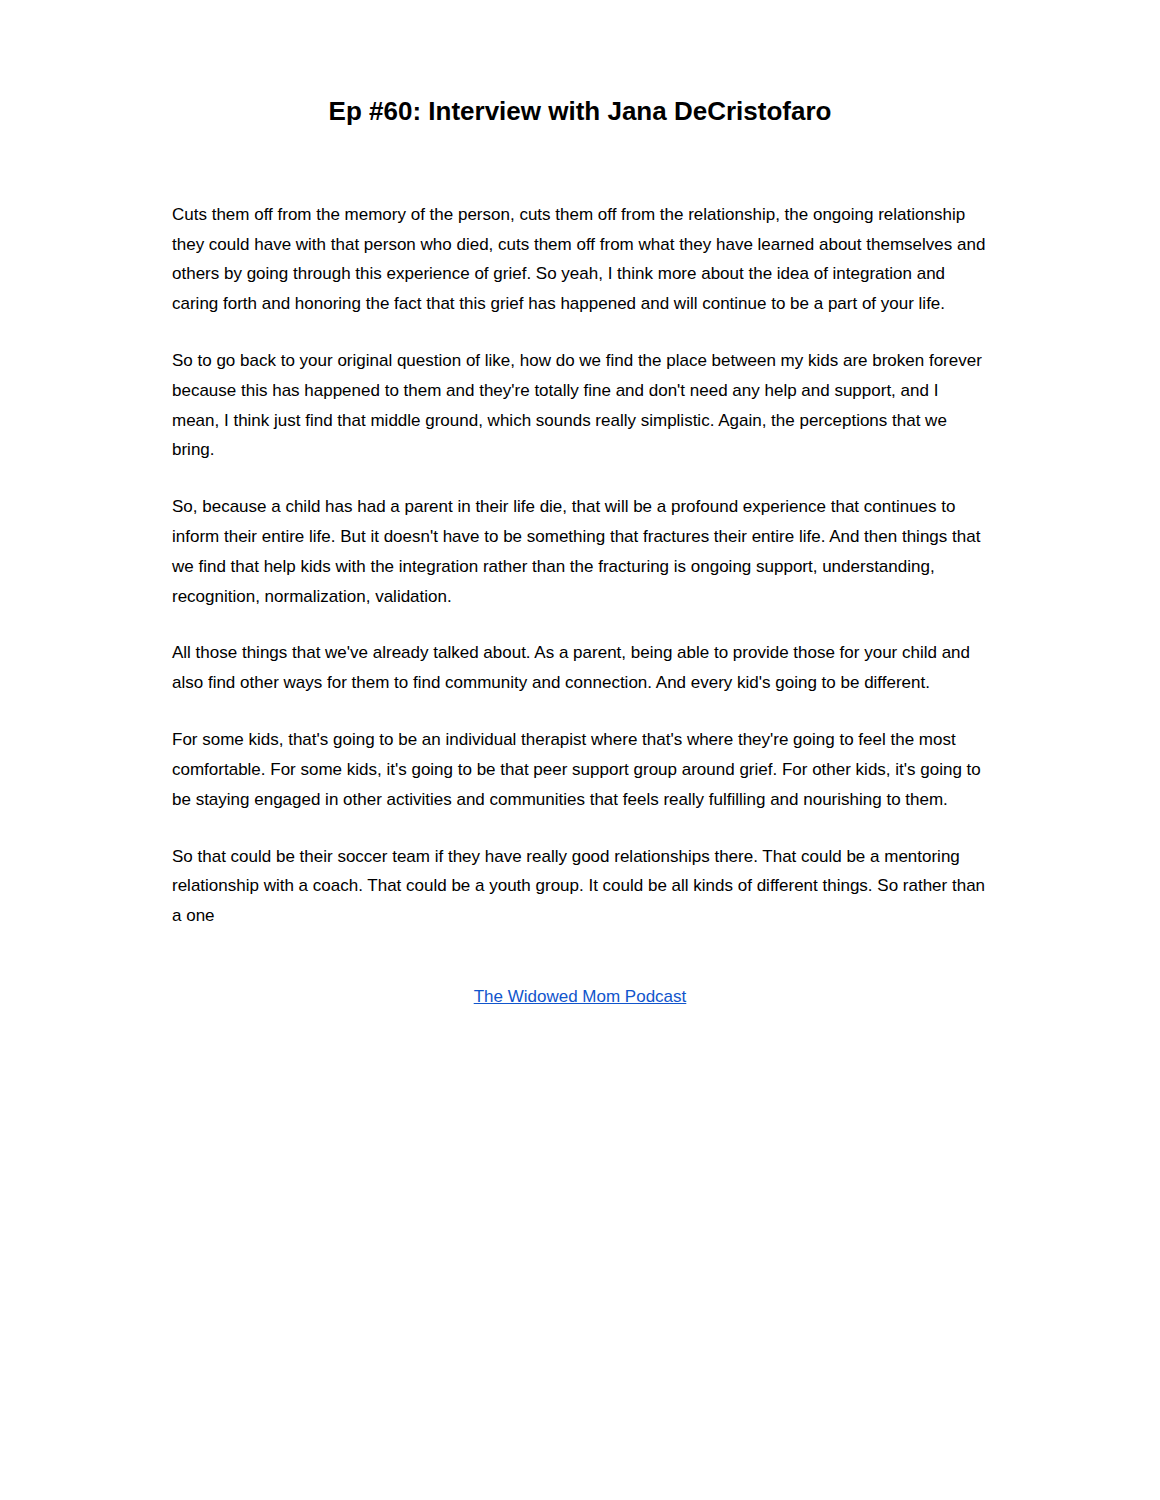Ep #60: Interview with Jana DeCristofaro
Cuts them off from the memory of the person, cuts them off from the relationship, the ongoing relationship they could have with that person who died, cuts them off from what they have learned about themselves and others by going through this experience of grief. So yeah, I think more about the idea of integration and caring forth and honoring the fact that this grief has happened and will continue to be a part of your life.
So to go back to your original question of like, how do we find the place between my kids are broken forever because this has happened to them and they're totally fine and don't need any help and support, and I mean, I think just find that middle ground, which sounds really simplistic. Again, the perceptions that we bring.
So, because a child has had a parent in their life die, that will be a profound experience that continues to inform their entire life. But it doesn't have to be something that fractures their entire life. And then things that we find that help kids with the integration rather than the fracturing is ongoing support, understanding, recognition, normalization, validation.
All those things that we've already talked about. As a parent, being able to provide those for your child and also find other ways for them to find community and connection. And every kid's going to be different.
For some kids, that's going to be an individual therapist where that's where they're going to feel the most comfortable. For some kids, it's going to be that peer support group around grief. For other kids, it's going to be staying engaged in other activities and communities that feels really fulfilling and nourishing to them.
So that could be their soccer team if they have really good relationships there. That could be a mentoring relationship with a coach. That could be a youth group. It could be all kinds of different things. So rather than a one
The Widowed Mom Podcast